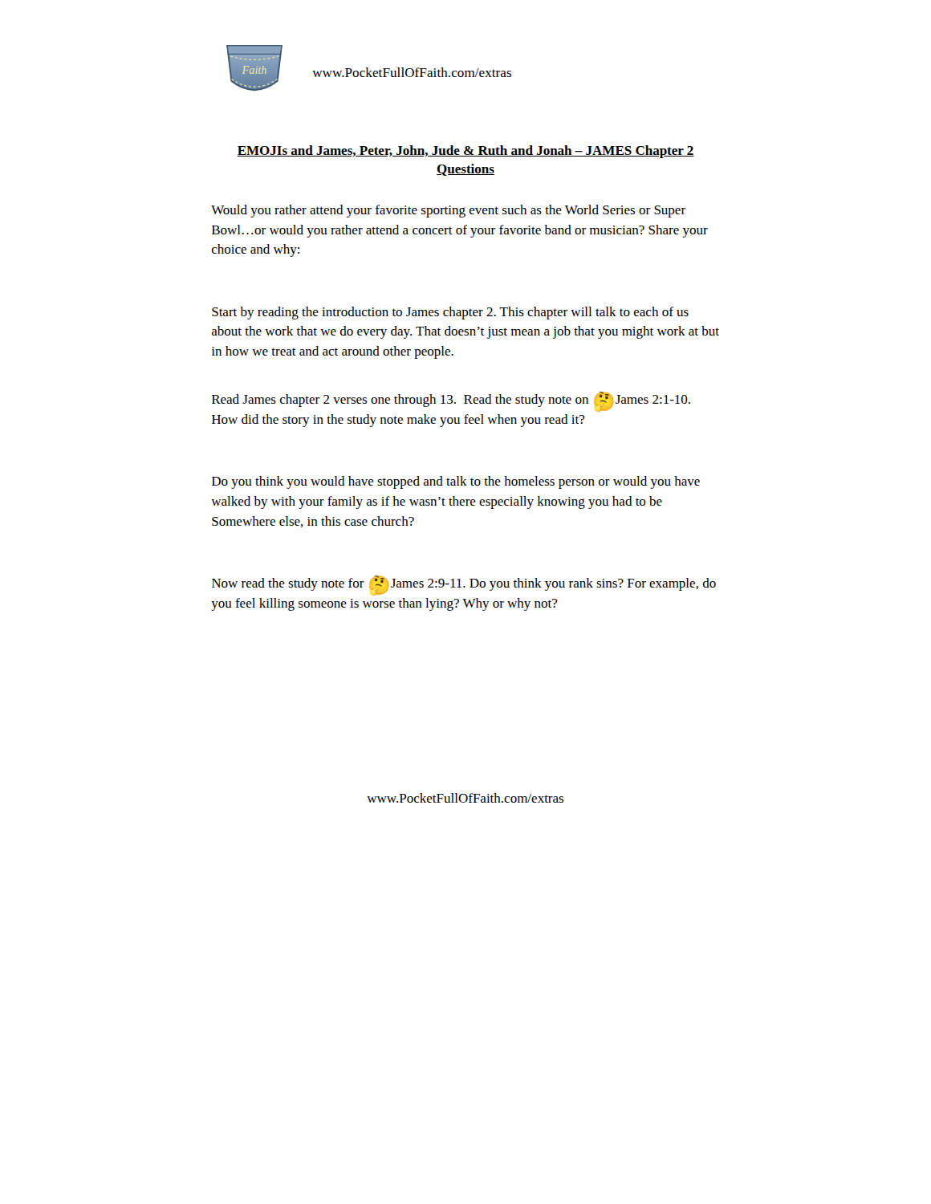Faith
www.PocketFullOfFaith.com/extras
EMOJIs and James, Peter, John, Jude & Ruth and Jonah – JAMES Chapter 2 Questions
Would you rather attend your favorite sporting event such as the World Series or Super Bowl…or would you rather attend a concert of your favorite band or musician? Share your choice and why:
Start by reading the introduction to James chapter 2. This chapter will talk to each of us about the work that we do every day. That doesn’t just mean a job that you might work at but in how we treat and act around other people.
Read James chapter 2 verses one through 13. Read the study note on 🤔James 2:1-10. How did the story in the study note make you feel when you read it?
Do you think you would have stopped and talk to the homeless person or would you have walked by with your family as if he wasn’t there especially knowing you had to be Somewhere else, in this case church?
Now read the study note for 🤔James 2:9-11. Do you think you rank sins? For example, do you feel killing someone is worse than lying? Why or why not?
www.PocketFullOfFaith.com/extras